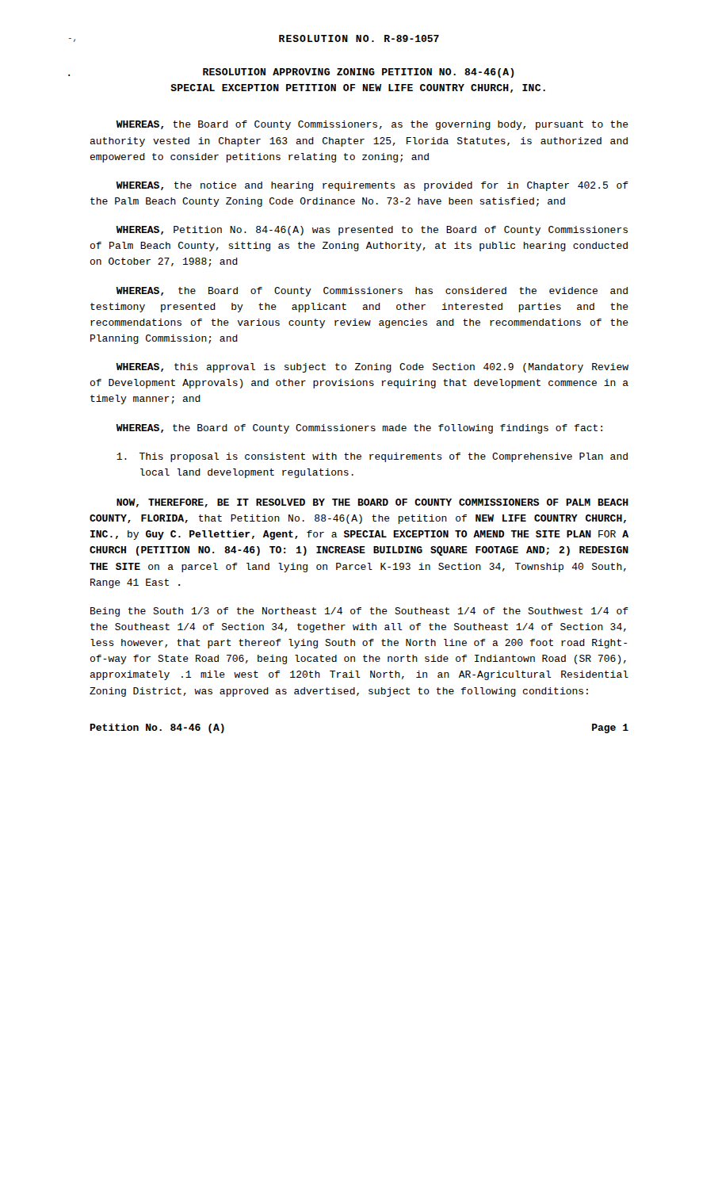‑, .
RESOLUTION NO. R‑89‑1057
RESOLUTION APPROVING ZONING PETITION NO. 84-46(A)
SPECIAL EXCEPTION PETITION OF NEW LIFE COUNTRY CHURCH, INC.
WHEREAS, the Board of County Commissioners, as the governing body, pursuant to the authority vested in Chapter 163 and Chapter 125, Florida Statutes, is authorized and empowered to consider petitions relating to zoning; and
WHEREAS, the notice and hearing requirements as provided for in Chapter 402.5 of the Palm Beach County Zoning Code Ordinance No. 73-2 have been satisfied; and
WHEREAS, Petition No. 84-46(A) was presented to the Board of County Commissioners of Palm Beach County, sitting as the Zoning Authority, at its public hearing conducted on October 27, 1988; and
WHEREAS, the Board of County Commissioners has considered the evidence and testimony presented by the applicant and other interested parties and the recommendations of the various county review agencies and the recommendations of the Planning Commission; and
WHEREAS, this approval is subject to Zoning Code Section 402.9 (Mandatory Review of Development Approvals) and other provisions requiring that development commence in a timely manner; and
WHEREAS, the Board of County Commissioners made the following findings of fact:
1.
This proposal is consistent with the requirements of the Comprehensive Plan and local land development regulations.
NOW, THEREFORE, BE IT RESOLVED BY THE BOARD OF COUNTY COMMISSIONERS OF PALM BEACH COUNTY, FLORIDA, that Petition No. 88-46(A) the petition of NEW LIFE COUNTRY CHURCH, INC., by Guy C. Pellettier, Agent, for a SPECIAL EXCEPTION TO AMEND THE SITE PLAN FOR A CHURCH (PETITION NO. 84-46) TO: 1) INCREASE BUILDING SQUARE FOOTAGE AND; 2) REDESIGN THE SITE on a parcel of land lying on Parcel K-193 in Section 34, Township 40 South, Range 41 East .
Being the South 1/3 of the Northeast 1/4 of the Southeast 1/4 of the Southwest 1/4 of the Southeast 1/4 of Section 34, together with all of the Southeast 1/4 of Section 34, less however, that part thereof lying South of the North line of a 200 foot road Right-of-way for State Road 706, being located on the north side of Indiantown Road (SR 706), approximately .1 mile west of 120th Trail North, in an AR-Agricultural Residential Zoning District, was approved as advertised, subject to the following conditions:
Petition No. 84-46 (A) Page 1